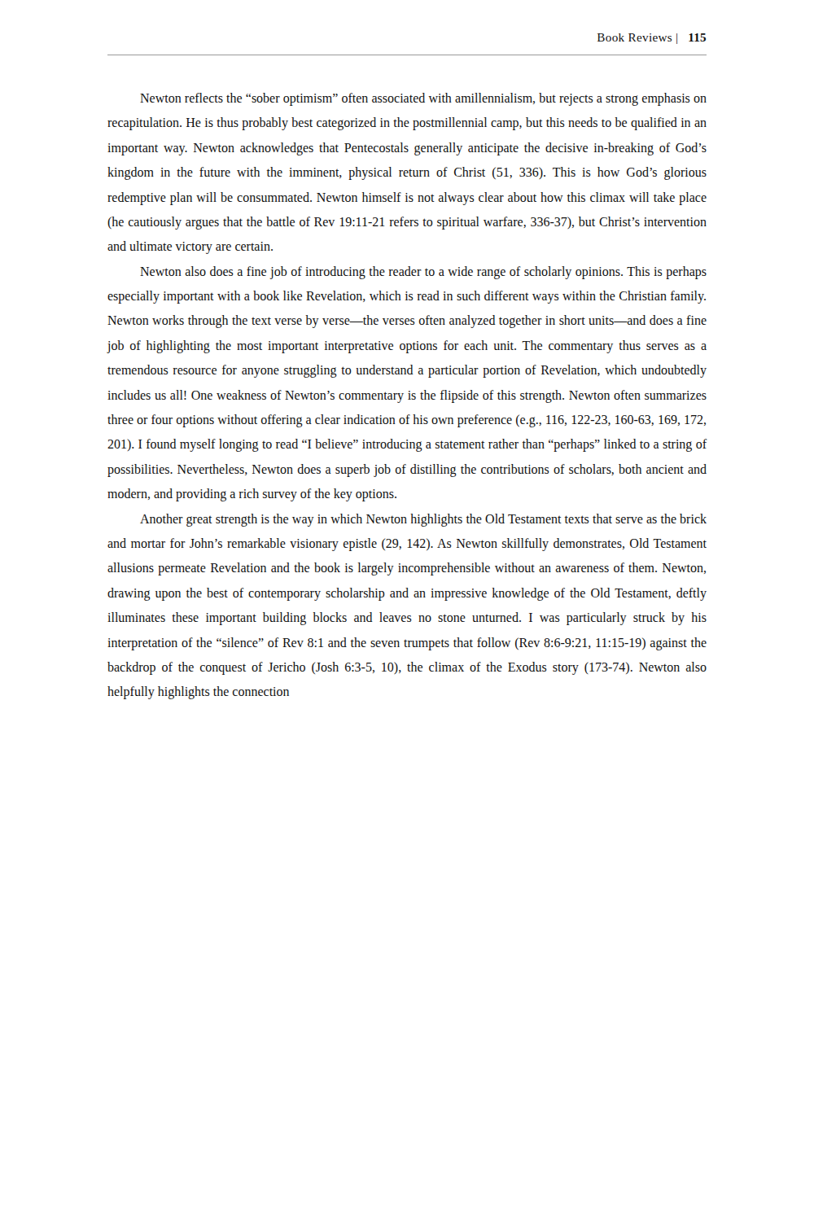Book Reviews | 115
Newton reflects the “sober optimism” often associated with amillennialism, but rejects a strong emphasis on recapitulation. He is thus probably best categorized in the postmillennial camp, but this needs to be qualified in an important way. Newton acknowledges that Pentecostals generally anticipate the decisive in-breaking of God’s kingdom in the future with the imminent, physical return of Christ (51, 336). This is how God’s glorious redemptive plan will be consummated. Newton himself is not always clear about how this climax will take place (he cautiously argues that the battle of Rev 19:11-21 refers to spiritual warfare, 336-37), but Christ’s intervention and ultimate victory are certain.
Newton also does a fine job of introducing the reader to a wide range of scholarly opinions. This is perhaps especially important with a book like Revelation, which is read in such different ways within the Christian family. Newton works through the text verse by verse—the verses often analyzed together in short units—and does a fine job of highlighting the most important interpretative options for each unit. The commentary thus serves as a tremendous resource for anyone struggling to understand a particular portion of Revelation, which undoubtedly includes us all! One weakness of Newton’s commentary is the flipside of this strength. Newton often summarizes three or four options without offering a clear indication of his own preference (e.g., 116, 122-23, 160-63, 169, 172, 201). I found myself longing to read “I believe” introducing a statement rather than “perhaps” linked to a string of possibilities. Nevertheless, Newton does a superb job of distilling the contributions of scholars, both ancient and modern, and providing a rich survey of the key options.
Another great strength is the way in which Newton highlights the Old Testament texts that serve as the brick and mortar for John’s remarkable visionary epistle (29, 142). As Newton skillfully demonstrates, Old Testament allusions permeate Revelation and the book is largely incomprehensible without an awareness of them. Newton, drawing upon the best of contemporary scholarship and an impressive knowledge of the Old Testament, deftly illuminates these important building blocks and leaves no stone unturned. I was particularly struck by his interpretation of the “silence” of Rev 8:1 and the seven trumpets that follow (Rev 8:6-9:21, 11:15-19) against the backdrop of the conquest of Jericho (Josh 6:3-5, 10), the climax of the Exodus story (173-74). Newton also helpfully highlights the connection